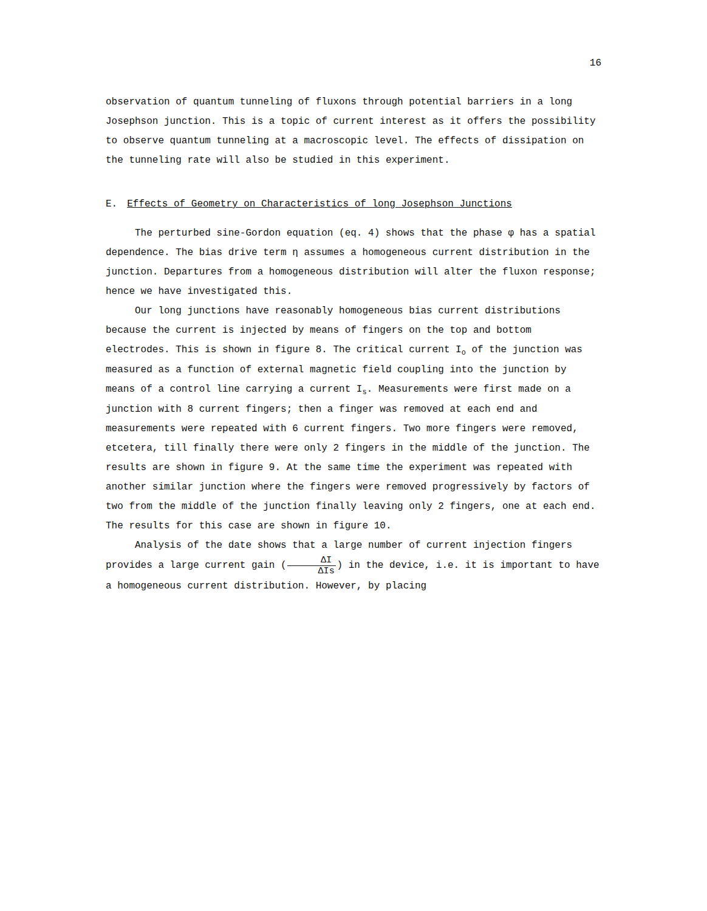16
observation of quantum tunneling of fluxons through potential barriers in a long Josephson junction. This is a topic of current interest as it offers the possibility to observe quantum tunneling at a macroscopic level. The effects of dissipation on the tunneling rate will also be studied in this experiment.
E. Effects of Geometry on Characteristics of long Josephson Junctions
The perturbed sine-Gordon equation (eq. 4) shows that the phase φ has a spatial dependence. The bias drive term η assumes a homogeneous current distribution in the junction. Departures from a homogeneous distribution will alter the fluxon response; hence we have investigated this.
Our long junctions have reasonably homogeneous bias current distributions because the current is injected by means of fingers on the top and bottom electrodes. This is shown in figure 8. The critical current Io of the junction was measured as a function of external magnetic field coupling into the junction by means of a control line carrying a current Is. Measurements were first made on a junction with 8 current fingers; then a finger was removed at each end and measurements were repeated with 6 current fingers. Two more fingers were removed, etcetera, till finally there were only 2 fingers in the middle of the junction. The results are shown in figure 9. At the same time the experiment was repeated with another similar junction where the fingers were removed progressively by factors of two from the middle of the junction finally leaving only 2 fingers, one at each end. The results for this case are shown in figure 10.
Analysis of the date shows that a large number of current injection fingers provides a large current gain (ΔI ΔIs) in the device, i.e. it is important to have a homogeneous current distribution. However, by placing